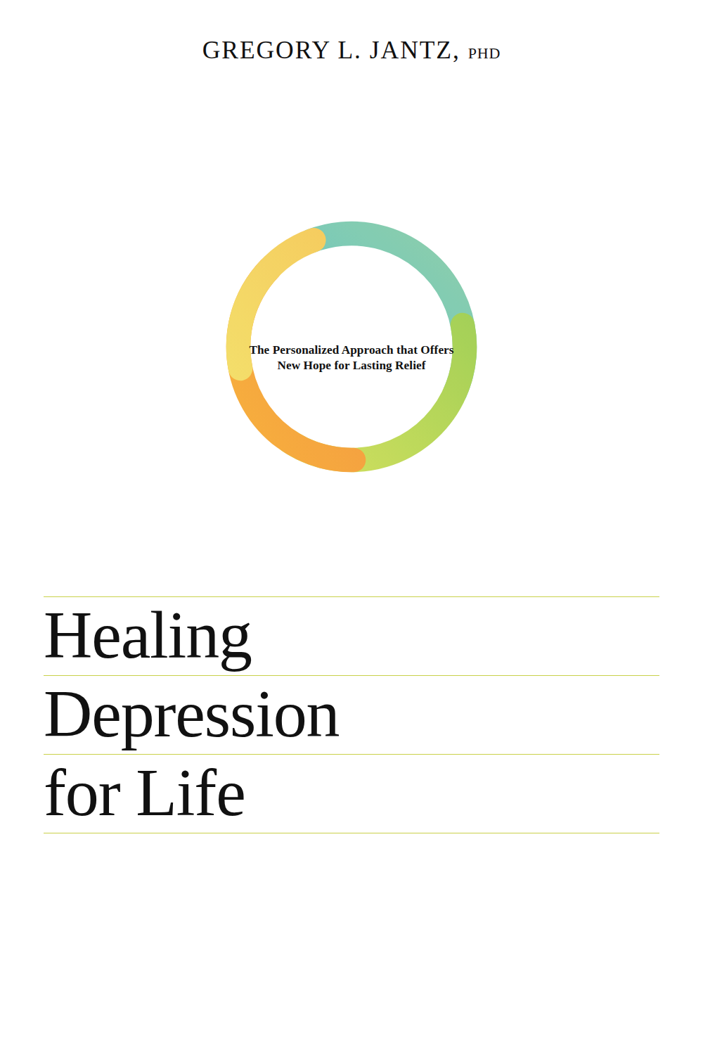Gregory L. Jantz, PhD
The Personalized Approach that Offers New Hope for Lasting Relief
Healing
Depression
for Life